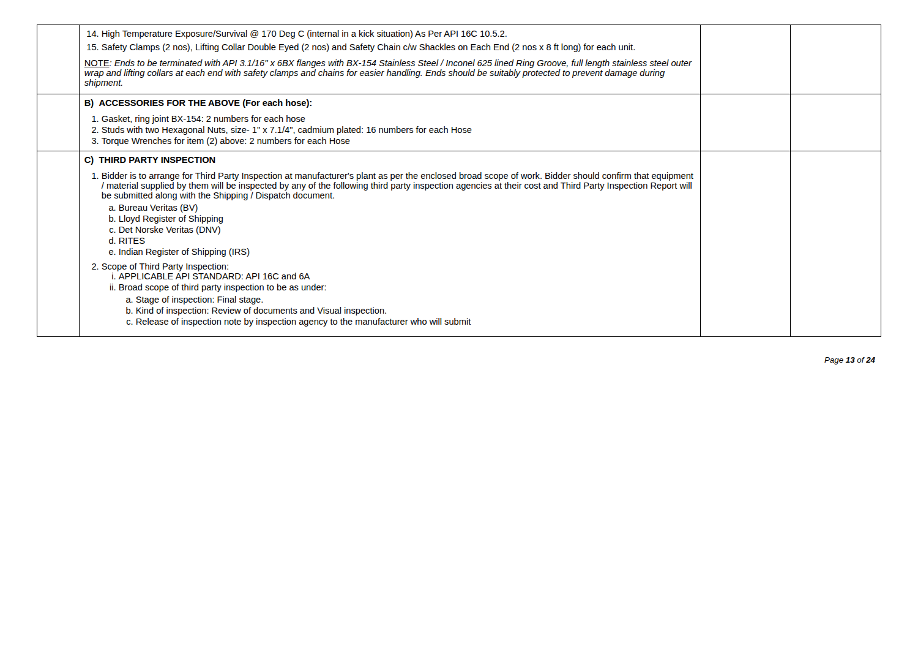| | High Temperature Exposure/Survival @ 170 Deg C (internal in a kick situation) As Per API 16C 10.5.2. Safety Clamps (2 nos), Lifting Collar Double Eyed (2 nos) and Safety Chain c/w Shackles on Each End (2 nos x 8 ft long) for each unit. NOTE : Ends to be terminated with API 3.1/16" x 6BX flanges with BX-154 Stainless Steel / Inconel 625 lined Ring Groove, full length stainless steel outer wrap and lifting collars at each end with safety clamps and chains for easier handling. Ends should be suitably protected to prevent damage during shipment. | | |
| | B) ACCESSORIES FOR THE ABOVE (For each hose): Gasket, ring joint BX-154: 2 numbers for each hose Studs with two Hexagonal Nuts, size- 1" x 7.1/4", cadmium plated: 16 numbers for each Hose Torque Wrenches for item (2) above: 2 numbers for each Hose | | |
| | C) THIRD PARTY INSPECTION Bidder is to arrange for Third Party Inspection at manufacturer's plant as per the enclosed broad scope of work. Bidder should confirm that equipment / material supplied by them will be inspected by any of the following third party inspection agencies at their cost and Third Party Inspection Report will be submitted along with the Shipping / Dispatch document. Bureau Veritas (BV) Lloyd Register of Shipping Det Norske Veritas (DNV) RITES Indian Register of Shipping (IRS) Scope of Third Party Inspection: APPLICABLE API STANDARD: API 16C and 6A Broad scope of third party inspection to be as under: Stage of inspection: Final stage. Kind of inspection: Review of documents and Visual inspection. Release of inspection note by inspection agency to the manufacturer who will submit | | |
Page 13 of 24